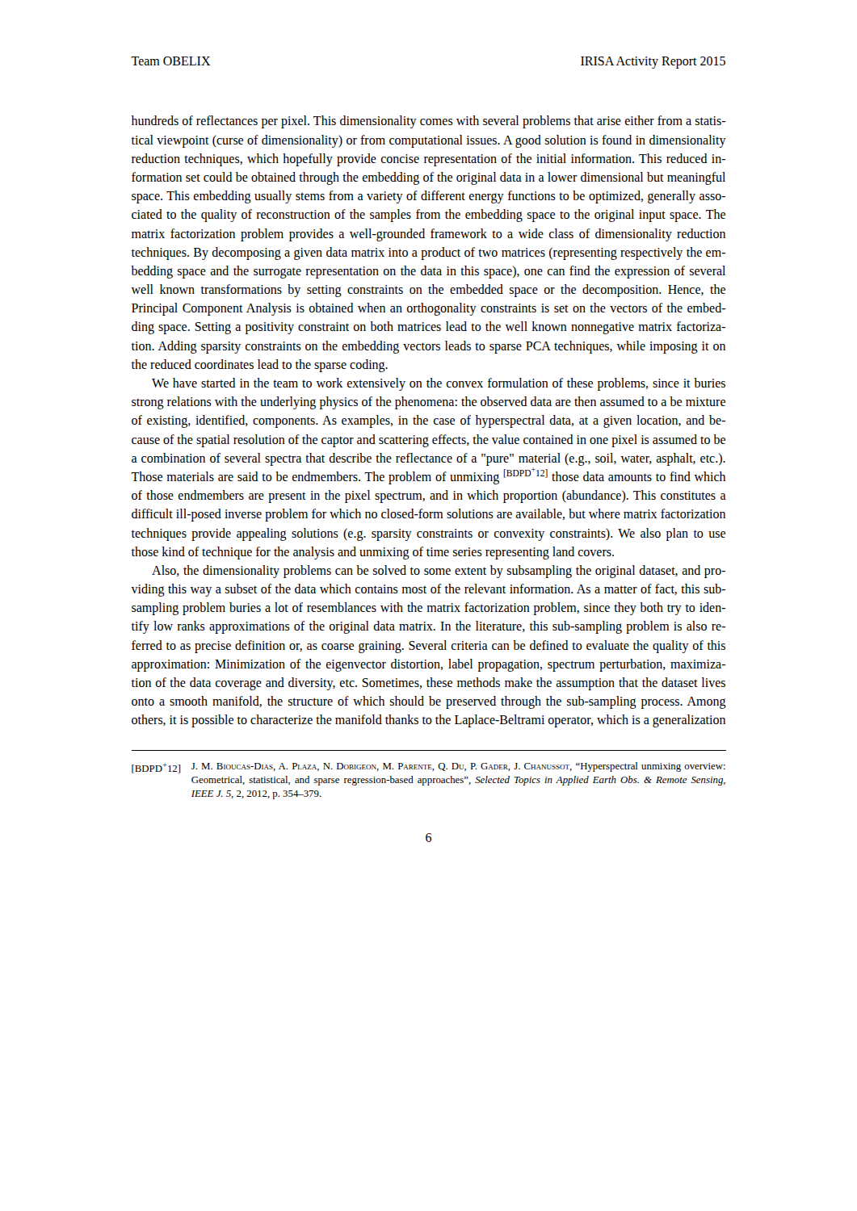Team OBELIX IRISA Activity Report 2015
hundreds of reflectances per pixel. This dimensionality comes with several problems that arise either from a statistical viewpoint (curse of dimensionality) or from computational issues. A good solution is found in dimensionality reduction techniques, which hopefully provide concise representation of the initial information. This reduced information set could be obtained through the embedding of the original data in a lower dimensional but meaningful space. This embedding usually stems from a variety of different energy functions to be optimized, generally associated to the quality of reconstruction of the samples from the embedding space to the original input space. The matrix factorization problem provides a well-grounded framework to a wide class of dimensionality reduction techniques. By decomposing a given data matrix into a product of two matrices (representing respectively the embedding space and the surrogate representation on the data in this space), one can find the expression of several well known transformations by setting constraints on the embedded space or the decomposition. Hence, the Principal Component Analysis is obtained when an orthogonality constraints is set on the vectors of the embedding space. Setting a positivity constraint on both matrices lead to the well known nonnegative matrix factorization. Adding sparsity constraints on the embedding vectors leads to sparse PCA techniques, while imposing it on the reduced coordinates lead to the sparse coding.
We have started in the team to work extensively on the convex formulation of these problems, since it buries strong relations with the underlying physics of the phenomena: the observed data are then assumed to a be mixture of existing, identified, components. As examples, in the case of hyperspectral data, at a given location, and because of the spatial resolution of the captor and scattering effects, the value contained in one pixel is assumed to be a combination of several spectra that describe the reflectance of a "pure" material (e.g., soil, water, asphalt, etc.). Those materials are said to be endmembers. The problem of unmixing [BDPD+12] those data amounts to find which of those endmembers are present in the pixel spectrum, and in which proportion (abundance). This constitutes a difficult ill-posed inverse problem for which no closed-form solutions are available, but where matrix factorization techniques provide appealing solutions (e.g. sparsity constraints or convexity constraints). We also plan to use those kind of technique for the analysis and unmixing of time series representing land covers.
Also, the dimensionality problems can be solved to some extent by subsampling the original dataset, and providing this way a subset of the data which contains most of the relevant information. As a matter of fact, this subsampling problem buries a lot of resemblances with the matrix factorization problem, since they both try to identify low ranks approximations of the original data matrix. In the literature, this sub-sampling problem is also referred to as precise definition or, as coarse graining. Several criteria can be defined to evaluate the quality of this approximation: Minimization of the eigenvector distortion, label propagation, spectrum perturbation, maximization of the data coverage and diversity, etc. Sometimes, these methods make the assumption that the dataset lives onto a smooth manifold, the structure of which should be preserved through the sub-sampling process. Among others, it is possible to characterize the manifold thanks to the Laplace-Beltrami operator, which is a generalization
[BDPD+12]
J. M. Bioucas-Dias, A. Plaza, N. Dobigeon, M. Parente, Q. Du, P. Gader, J. Chanussot, “Hyperspectral unmixing overview: Geometrical, statistical, and sparse regression-based approaches”, Selected Topics in Applied Earth Obs. & Remote Sensing, IEEE J. 5, 2, 2012, p. 354–379.
6